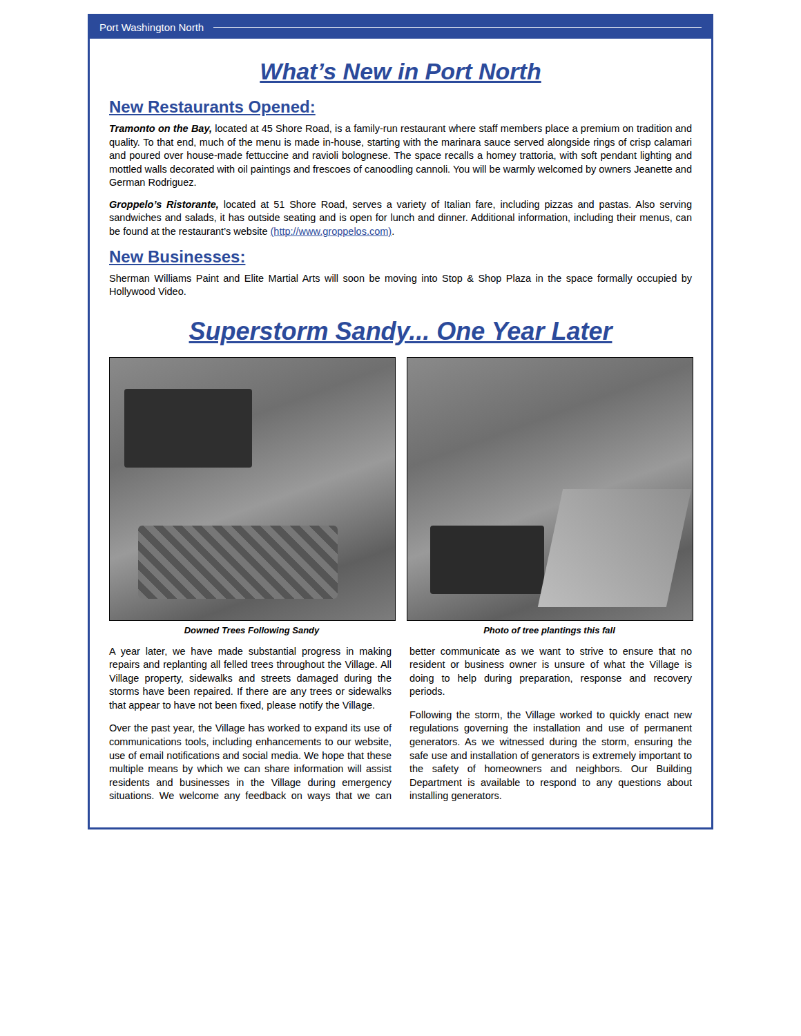Port Washington North
What’s New in Port North
New Restaurants Opened:
Tramonto on the Bay, located at 45 Shore Road, is a family-run restaurant where staff members place a premium on tradition and quality. To that end, much of the menu is made in-house, starting with the marinara sauce served alongside rings of crisp calamari and poured over house-made fettuccine and ravioli bolognese. The space recalls a homey trattoria, with soft pendant lighting and mottled walls decorated with oil paintings and frescoes of canoodling cannoli. You will be warmly welcomed by owners Jeanette and German Rodriguez.
Groppelo’s Ristorante, located at 51 Shore Road, serves a variety of Italian fare, including pizzas and pastas. Also serving sandwiches and salads, it has outside seating and is open for lunch and dinner. Additional information, including their menus, can be found at the restaurant’s website (http://www.groppelos.com).
New Businesses:
Sherman Williams Paint and Elite Martial Arts will soon be moving into Stop & Shop Plaza in the space formally occupied by Hollywood Video.
Superstorm Sandy... One Year Later
Downed Trees Following Sandy
Photo of tree plantings this fall
A year later, we have made substantial progress in making repairs and replanting all felled trees throughout the Village. All Village property, sidewalks and streets damaged during the storms have been repaired. If there are any trees or sidewalks that appear to have not been fixed, please notify the Village.
Over the past year, the Village has worked to expand its use of communications tools, including enhancements to our website, use of email notifications and social media. We hope that these multiple means by which we can share information will assist residents and businesses in the Village during emergency situations. We welcome any feedback on ways that we can better communicate as we want to strive to ensure that no resident or business owner is unsure of what the Village is doing to help during preparation, response and recovery periods.
Following the storm, the Village worked to quickly enact new regulations governing the installation and use of permanent generators. As we witnessed during the storm, ensuring the safe use and installation of generators is extremely important to the safety of homeowners and neighbors. Our Building Department is available to respond to any questions about installing generators.